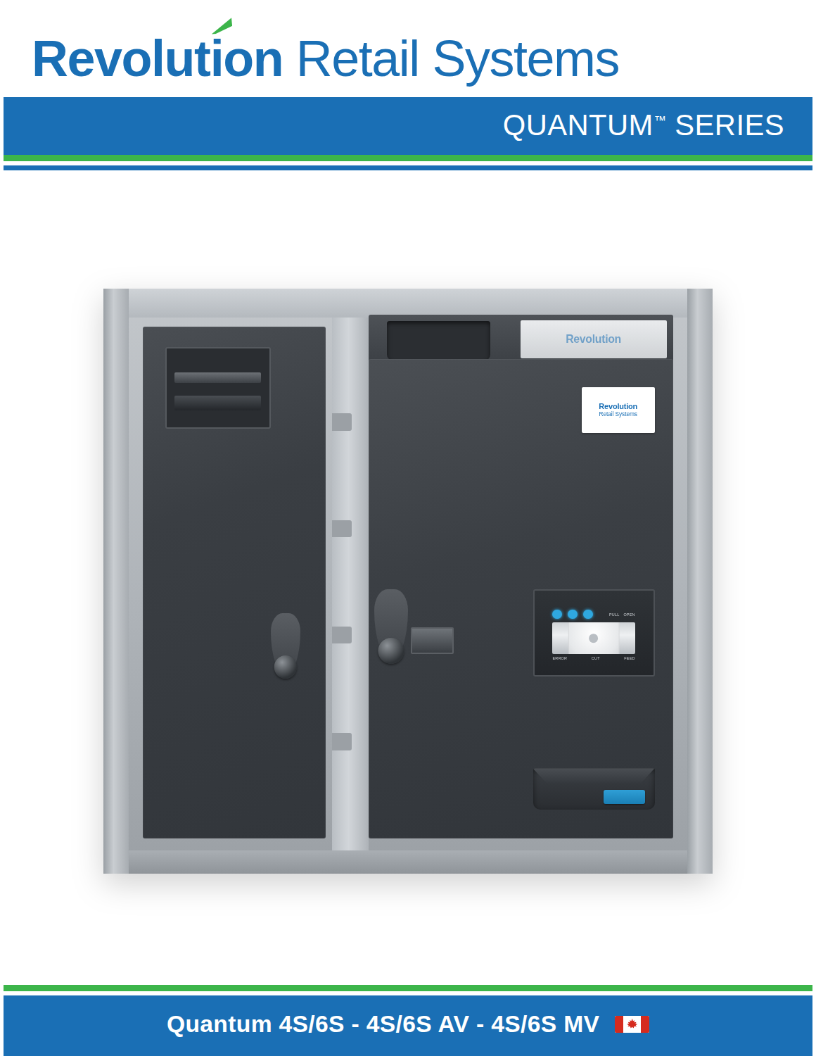Revolution Retail Systems
QUANTUM™ SERIES
Revolution
Revolution Retail Systems
Pull Open
Error Cut Feed
Quantum 4S/6S - 4S/6S AV - 4S/6S MV